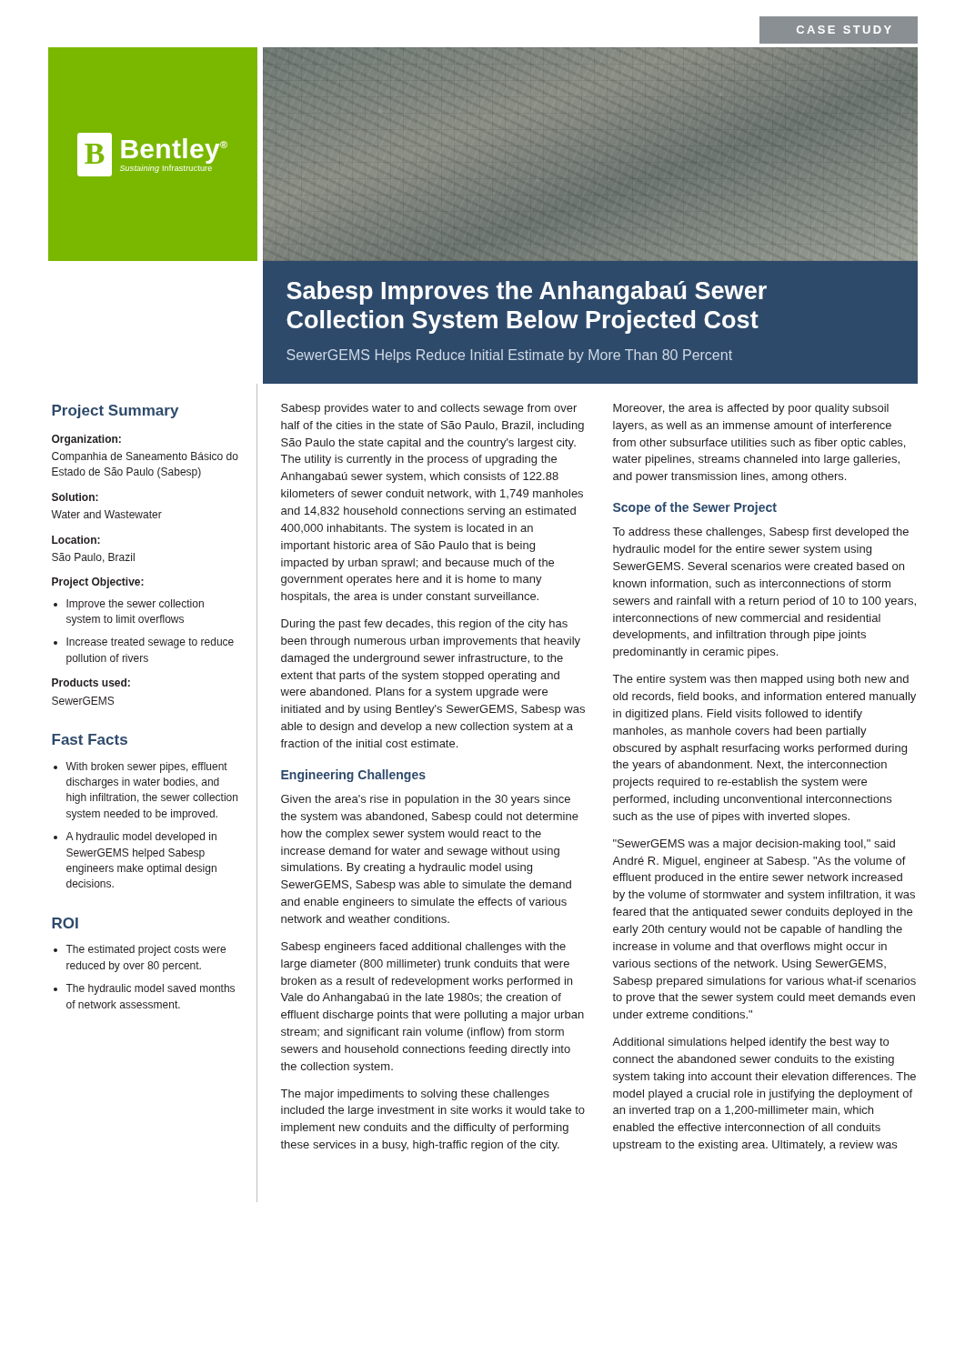Case Study
B
Bentley®
Sustaining Infrastructure
Sabesp Improves the Anhangabaú Sewer
Collection System Below Projected Cost
SewerGEMS Helps Reduce Initial Estimate by More Than 80 Percent
Project Summary
Organization:
Companhia de Saneamento Básico do Estado de São Paulo (Sabesp)
Solution:
Water and Wastewater
Location:
São Paulo, Brazil
Project Objective:
Improve the sewer collection system to limit overflows
Increase treated sewage to reduce pollution of rivers
Products used:
SewerGEMS
Fast Facts
With broken sewer pipes, effluent discharges in water bodies, and high infiltration, the sewer collection system needed to be improved.
A hydraulic model developed in SewerGEMS helped Sabesp engineers make optimal design decisions.
ROI
The estimated project costs were reduced by over 80 percent.
The hydraulic model saved months of network assessment.
Sabesp provides water to and collects sewage from over half of the cities in the state of São Paulo, Brazil, including São Paulo the state capital and the country's largest city. The utility is currently in the process of upgrading the Anhangabaú sewer system, which consists of 122.88 kilometers of sewer conduit network, with 1,749 manholes and 14,832 household connections serving an estimated 400,000 inhabitants. The system is located in an important historic area of São Paulo that is being impacted by urban sprawl; and because much of the government operates here and it is home to many hospitals, the area is under constant surveillance.
During the past few decades, this region of the city has been through numerous urban improvements that heavily damaged the underground sewer infrastructure, to the extent that parts of the system stopped operating and were abandoned. Plans for a system upgrade were initiated and by using Bentley's SewerGEMS, Sabesp was able to design and develop a new collection system at a fraction of the initial cost estimate.
Engineering Challenges
Given the area's rise in population in the 30 years since the system was abandoned, Sabesp could not determine how the complex sewer system would react to the increase demand for water and sewage without using simulations. By creating a hydraulic model using SewerGEMS, Sabesp was able to simulate the demand and enable engineers to simulate the effects of various network and weather conditions.
Sabesp engineers faced additional challenges with the large diameter (800 millimeter) trunk conduits that were broken as a result of redevelopment works performed in Vale do Anhangabaú in the late 1980s; the creation of effluent discharge points that were polluting a major urban stream; and significant rain volume (inflow) from storm sewers and household connections feeding directly into the collection system.
The major impediments to solving these challenges included the large investment in site works it would take to implement new conduits and the difficulty of performing these services in a busy, high-traffic region of the city.
Moreover, the area is affected by poor quality subsoil layers, as well as an immense amount of interference from other subsurface utilities such as fiber optic cables, water pipelines, streams channeled into large galleries, and power transmission lines, among others.
Scope of the Sewer Project
To address these challenges, Sabesp first developed the hydraulic model for the entire sewer system using SewerGEMS. Several scenarios were created based on known information, such as interconnections of storm sewers and rainfall with a return period of 10 to 100 years, interconnections of new commercial and residential developments, and infiltration through pipe joints predominantly in ceramic pipes.
The entire system was then mapped using both new and old records, field books, and information entered manually in digitized plans. Field visits followed to identify manholes, as manhole covers had been partially obscured by asphalt resurfacing works performed during the years of abandonment. Next, the interconnection projects required to re-establish the system were performed, including unconventional interconnections such as the use of pipes with inverted slopes.
"SewerGEMS was a major decision-making tool," said André R. Miguel, engineer at Sabesp. "As the volume of effluent produced in the entire sewer network increased by the volume of stormwater and system infiltration, it was feared that the antiquated sewer conduits deployed in the early 20th century would not be capable of handling the increase in volume and that overflows might occur in various sections of the network. Using SewerGEMS, Sabesp prepared simulations for various what-if scenarios to prove that the sewer system could meet demands even under extreme conditions."
Additional simulations helped identify the best way to connect the abandoned sewer conduits to the existing system taking into account their elevation differences. The model played a crucial role in justifying the deployment of an inverted trap on a 1,200-millimeter main, which enabled the effective interconnection of all conduits upstream to the existing area. Ultimately, a review was